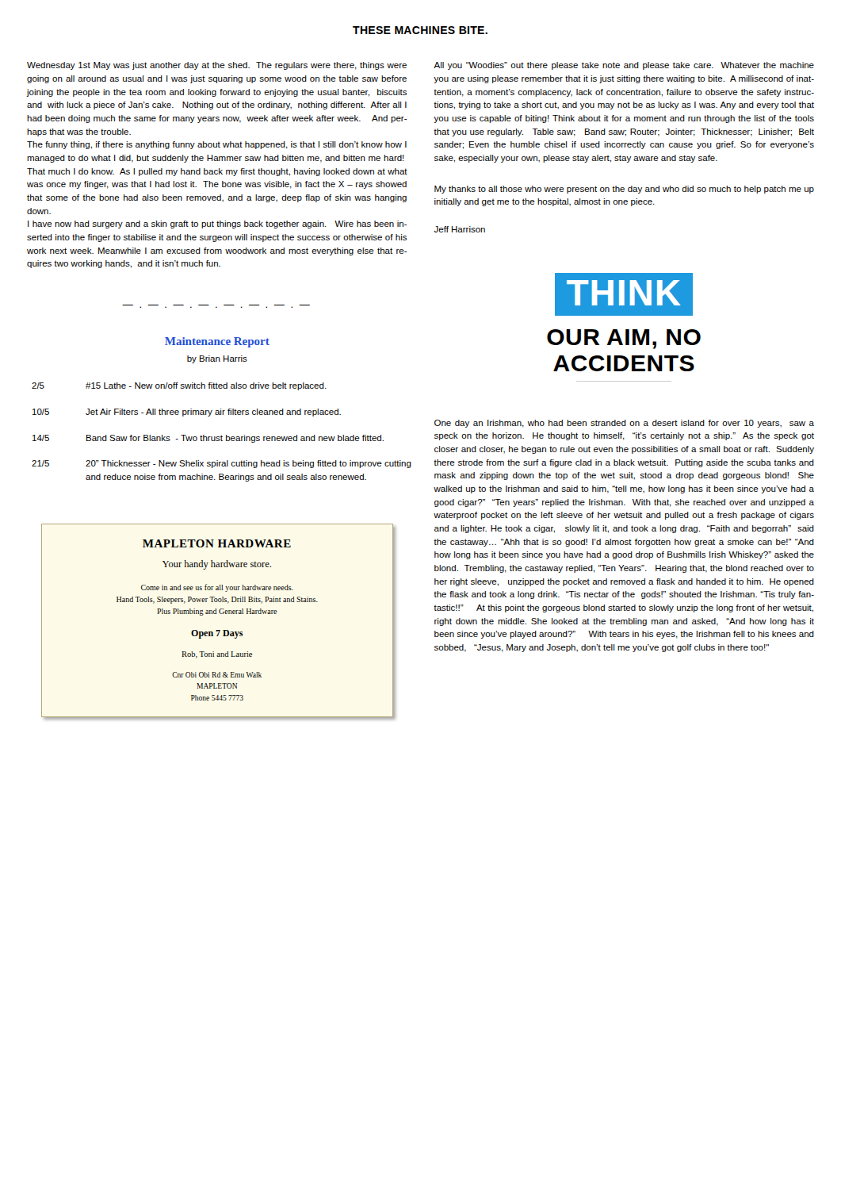THESE MACHINES BITE.
Wednesday 1st May was just another day at the shed. The regulars were there, things were going on all around as usual and I was just squaring up some wood on the table saw before joining the people in the tea room and looking forward to enjoying the usual banter, biscuits and with luck a piece of Jan’s cake. Nothing out of the ordinary, nothing different. After all I had been doing much the same for many years now, week after week after week. And perhaps that was the trouble.
The funny thing, if there is anything funny about what happened, is that I still don’t know how I managed to do what I did, but suddenly the Hammer saw had bitten me, and bitten me hard! That much I do know. As I pulled my hand back my first thought, having looked down at what was once my finger, was that I had lost it. The bone was visible, in fact the X – rays showed that some of the bone had also been removed, and a large, deep flap of skin was hanging down.
I have now had surgery and a skin graft to put things back together again. Wire has been inserted into the finger to stabilise it and the surgeon will inspect the success or otherwise of his work next week. Meanwhile I am excused from woodwork and most everything else that requires two working hands, and it isn’t much fun.
— . — . — . — . — . — . — . —
Maintenance Report
by Brian Harris
| 2/5 | #15 Lathe - New on/off switch fitted also drive belt replaced. |
| 10/5 | Jet Air Filters - All three primary air filters cleaned and replaced. |
| 14/5 | Band Saw for Blanks - Two thrust bearings renewed and new blade fitted. |
| 21/5 | 20” Thicknesser - New Shelix spiral cutting head is being fitted to improve cutting and reduce noise from machine. Bearings and oil seals also renewed. |
MAPLETON HARDWARE
Your handy hardware store.
Come in and see us for all your hardware needs.
Hand Tools, Sleepers, Power Tools, Drill Bits, Paint and Stains.
Plus Plumbing and General Hardware
Open 7 Days
Rob, Toni and Laurie
Cnr Obi Obi Rd & Emu Walk
MAPLETON
Phone 5445 7773
All you “Woodies” out there please take note and please take care. Whatever the machine you are using please remember that it is just sitting there waiting to bite. A millisecond of inattention, a moment’s complacency, lack of concentration, failure to observe the safety instructions, trying to take a short cut, and you may not be as lucky as I was. Any and every tool that you use is capable of biting! Think about it for a moment and run through the list of the tools that you use regularly. Table saw; Band saw; Router; Jointer; Thicknesser; Linisher; Belt sander; Even the humble chisel if used incorrectly can cause you grief. So for everyone’s sake, especially your own, please stay alert, stay aware and stay safe.
My thanks to all those who were present on the day and who did so much to help patch me up initially and get me to the hospital, almost in one piece.
Jeff Harrison
THINK
OUR AIM, NO
ACCIDENTS
One day an Irishman, who had been stranded on a desert island for over 10 years, saw a speck on the horizon. He thought to himself, “it’s certainly not a ship.” As the speck got closer and closer, he began to rule out even the possibilities of a small boat or raft. Suddenly there strode from the surf a figure clad in a black wetsuit. Putting aside the scuba tanks and mask and zipping down the top of the wet suit, stood a drop dead gorgeous blond! She walked up to the Irishman and said to him, “tell me, how long has it been since you’ve had a good cigar?” “Ten years” replied the Irishman. With that, she reached over and unzipped a waterproof pocket on the left sleeve of her wetsuit and pulled out a fresh package of cigars and a lighter. He took a cigar, slowly lit it, and took a long drag. “Faith and begorrah” said the castaway… “Ahh that is so good! I’d almost forgotten how great a smoke can be!” “And how long has it been since you have had a good drop of Bushmills Irish Whiskey?” asked the blond. Trembling, the castaway replied, “Ten Years”. Hearing that, the blond reached over to her right sleeve, unzipped the pocket and removed a flask and handed it to him. He opened the flask and took a long drink. “Tis nectar of the gods!” shouted the Irishman. “Tis truly fantastic!!” At this point the gorgeous blond started to slowly unzip the long front of her wetsuit, right down the middle. She looked at the trembling man and asked, “And how long has it been since you’ve played around?” With tears in his eyes, the Irishman fell to his knees and sobbed, “Jesus, Mary and Joseph, don’t tell me you’ve got golf clubs in there too!"